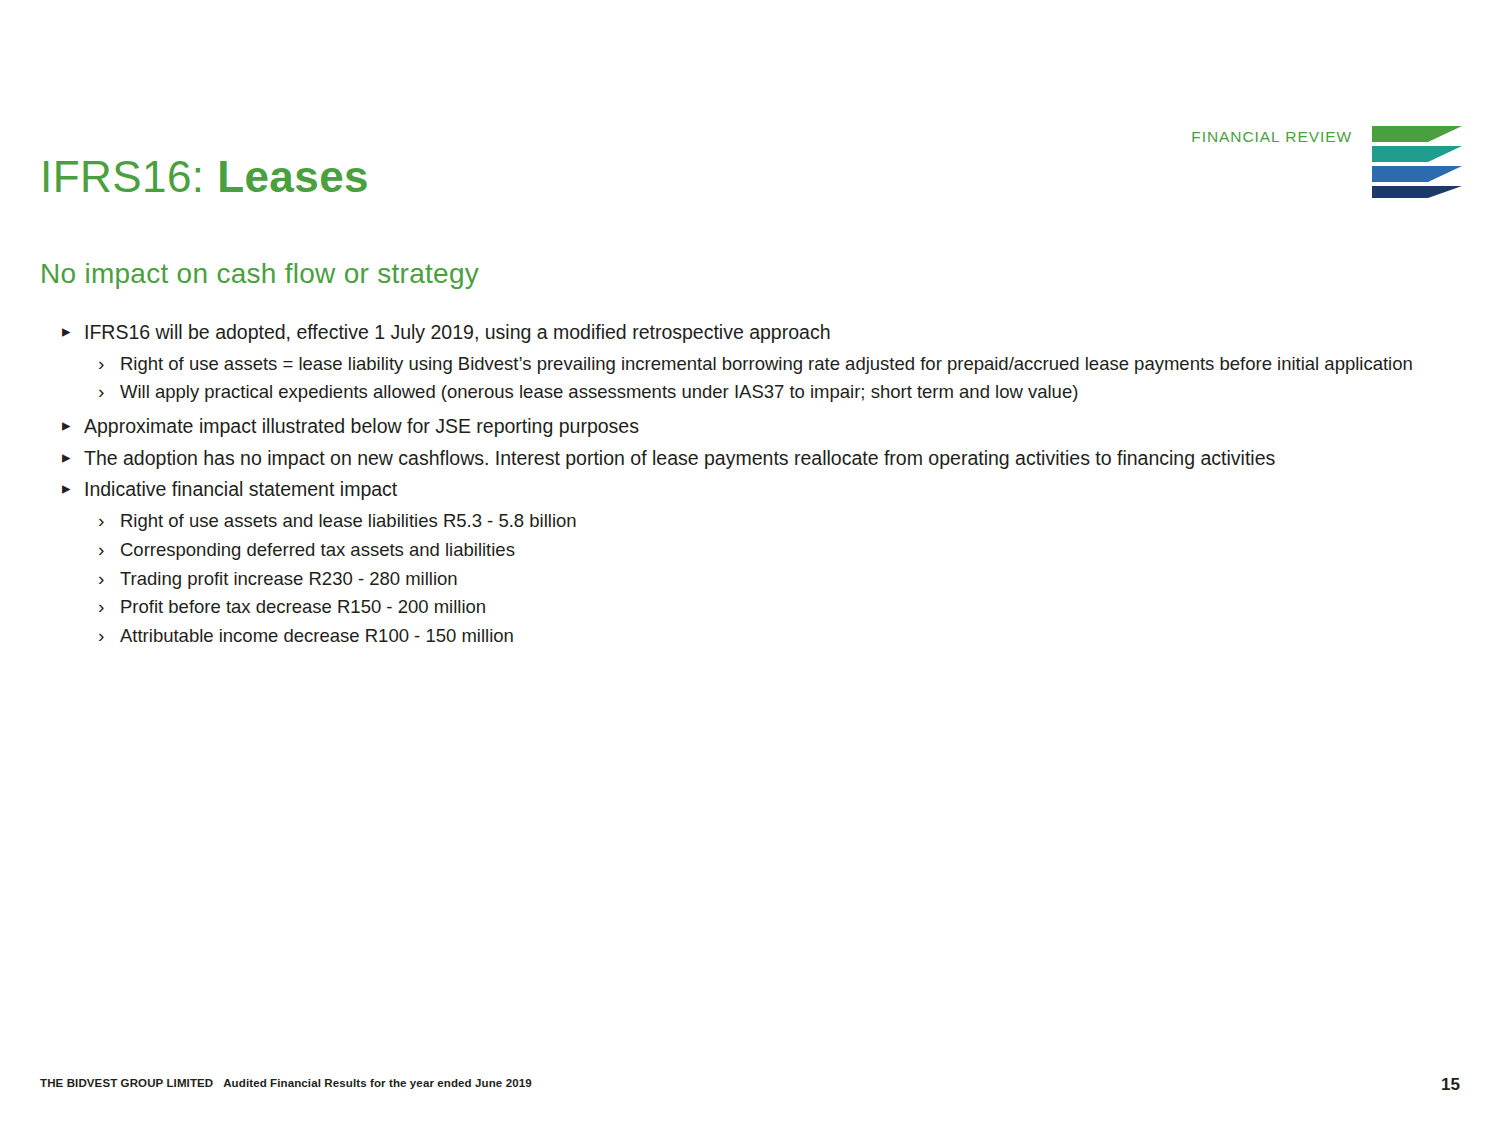FINANCIAL REVIEW
IFRS16: Leases
No impact on cash flow or strategy
IFRS16 will be adopted, effective 1 July 2019, using a modified retrospective approach
Right of use assets = lease liability using Bidvest’s prevailing incremental borrowing rate adjusted for prepaid/accrued lease payments before initial application
Will apply practical expedients allowed (onerous lease assessments under IAS37 to impair; short term and low value)
Approximate impact illustrated below for JSE reporting purposes
The adoption has no impact on new cashflows. Interest portion of lease payments reallocate from operating activities to financing activities
Indicative financial statement impact
Right of use assets and lease liabilities R5.3 - 5.8 billion
Corresponding deferred tax assets and liabilities
Trading profit increase R230 - 280 million
Profit before tax decrease R150 - 200 million
Attributable income decrease R100 - 150 million
THE BIDVEST GROUP LIMITED Audited Financial Results for the year ended June 2019
15